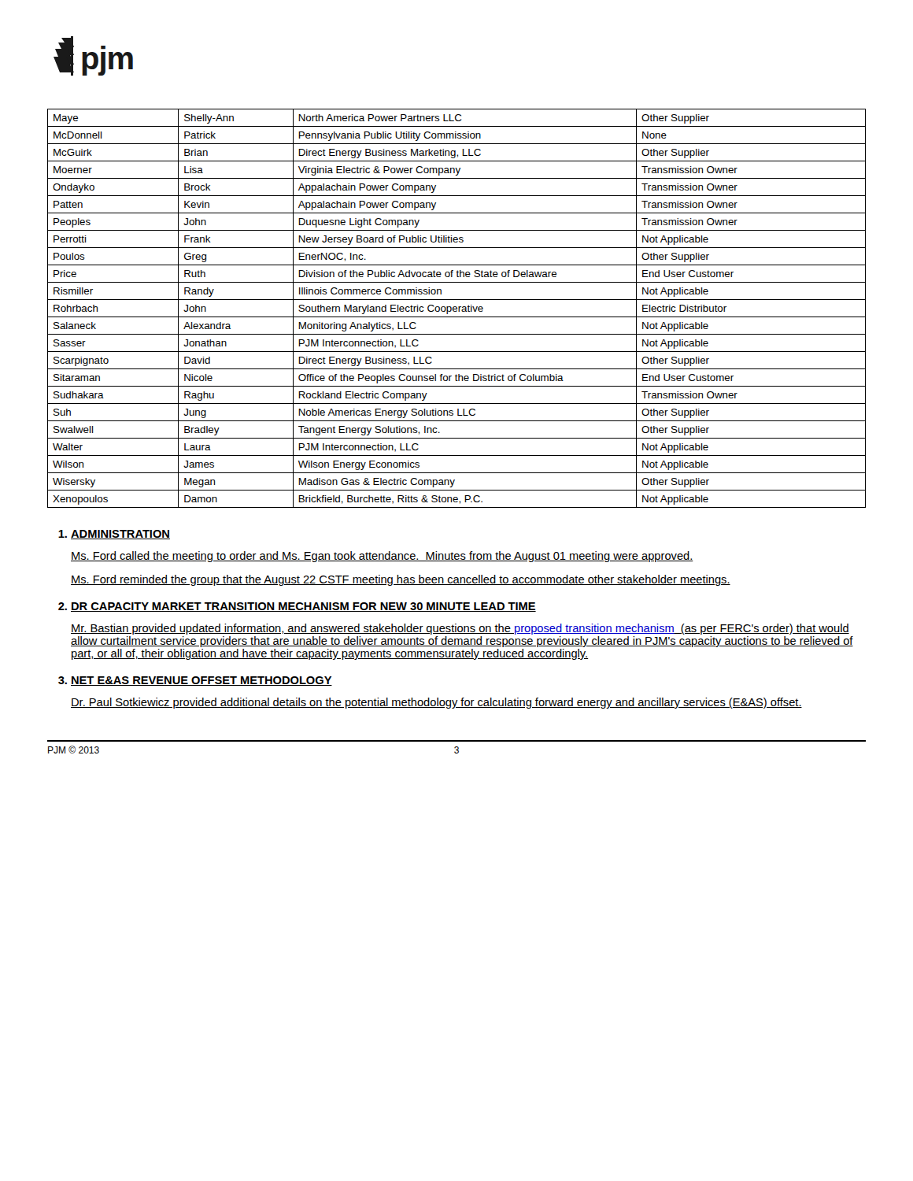pjm
| Maye | Shelly-Ann | North America Power Partners LLC | Other Supplier |
| McDonnell | Patrick | Pennsylvania Public Utility Commission | None |
| McGuirk | Brian | Direct Energy Business Marketing, LLC | Other Supplier |
| Moerner | Lisa | Virginia Electric & Power Company | Transmission Owner |
| Ondayko | Brock | Appalachain Power Company | Transmission Owner |
| Patten | Kevin | Appalachain Power Company | Transmission Owner |
| Peoples | John | Duquesne Light Company | Transmission Owner |
| Perrotti | Frank | New Jersey Board of Public Utilities | Not Applicable |
| Poulos | Greg | EnerNOC, Inc. | Other Supplier |
| Price | Ruth | Division of the Public Advocate of the State of Delaware | End User Customer |
| Rismiller | Randy | Illinois Commerce Commission | Not Applicable |
| Rohrbach | John | Southern Maryland Electric Cooperative | Electric Distributor |
| Salaneck | Alexandra | Monitoring Analytics, LLC | Not Applicable |
| Sasser | Jonathan | PJM Interconnection, LLC | Not Applicable |
| Scarpignato | David | Direct Energy Business, LLC | Other Supplier |
| Sitaraman | Nicole | Office of the Peoples Counsel for the District of Columbia | End User Customer |
| Sudhakara | Raghu | Rockland Electric Company | Transmission Owner |
| Suh | Jung | Noble Americas Energy Solutions LLC | Other Supplier |
| Swalwell | Bradley | Tangent Energy Solutions, Inc. | Other Supplier |
| Walter | Laura | PJM Interconnection, LLC | Not Applicable |
| Wilson | James | Wilson Energy Economics | Not Applicable |
| Wisersky | Megan | Madison Gas & Electric Company | Other Supplier |
| Xenopoulos | Damon | Brickfield, Burchette, Ritts & Stone, P.C. | Not Applicable |
ADMINISTRATION
Ms. Ford called the meeting to order and Ms. Egan took attendance. Minutes from the August 01 meeting were approved.
Ms. Ford reminded the group that the August 22 CSTF meeting has been cancelled to accommodate other stakeholder meetings.
DR CAPACITY MARKET TRANSITION MECHANISM FOR NEW 30 MINUTE LEAD TIME
Mr. Bastian provided updated information, and answered stakeholder questions on the proposed transition mechanism (as per FERC's order) that would allow curtailment service providers that are unable to deliver amounts of demand response previously cleared in PJM's capacity auctions to be relieved of part, or all of, their obligation and have their capacity payments commensurately reduced accordingly.
NET E&AS REVENUE OFFSET METHODOLOGY
Dr. Paul Sotkiewicz provided additional details on the potential methodology for calculating forward energy and ancillary services (E&AS) offset.
PJM © 2013 3